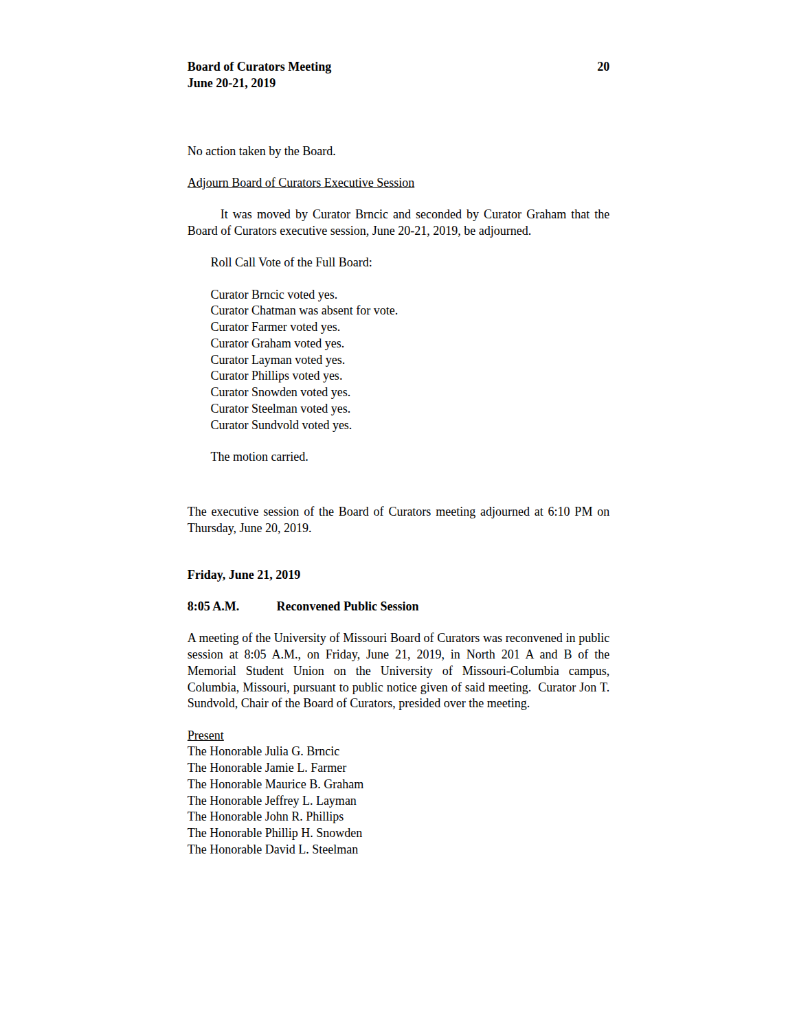Board of Curators Meeting
June 20-21, 2019
20
No action taken by the Board.
Adjourn Board of Curators Executive Session
It was moved by Curator Brncic and seconded by Curator Graham that the Board of Curators executive session, June 20-21, 2019, be adjourned.
Roll Call Vote of the Full Board:
Curator Brncic voted yes.
Curator Chatman was absent for vote.
Curator Farmer voted yes.
Curator Graham voted yes.
Curator Layman voted yes.
Curator Phillips voted yes.
Curator Snowden voted yes.
Curator Steelman voted yes.
Curator Sundvold voted yes.
The motion carried.
The executive session of the Board of Curators meeting adjourned at 6:10 PM on Thursday, June 20, 2019.
Friday, June 21, 2019
8:05 A.M. Reconvened Public Session
A meeting of the University of Missouri Board of Curators was reconvened in public session at 8:05 A.M., on Friday, June 21, 2019, in North 201 A and B of the Memorial Student Union on the University of Missouri-Columbia campus, Columbia, Missouri, pursuant to public notice given of said meeting. Curator Jon T. Sundvold, Chair of the Board of Curators, presided over the meeting.
Present
The Honorable Julia G. Brncic
The Honorable Jamie L. Farmer
The Honorable Maurice B. Graham
The Honorable Jeffrey L. Layman
The Honorable John R. Phillips
The Honorable Phillip H. Snowden
The Honorable David L. Steelman